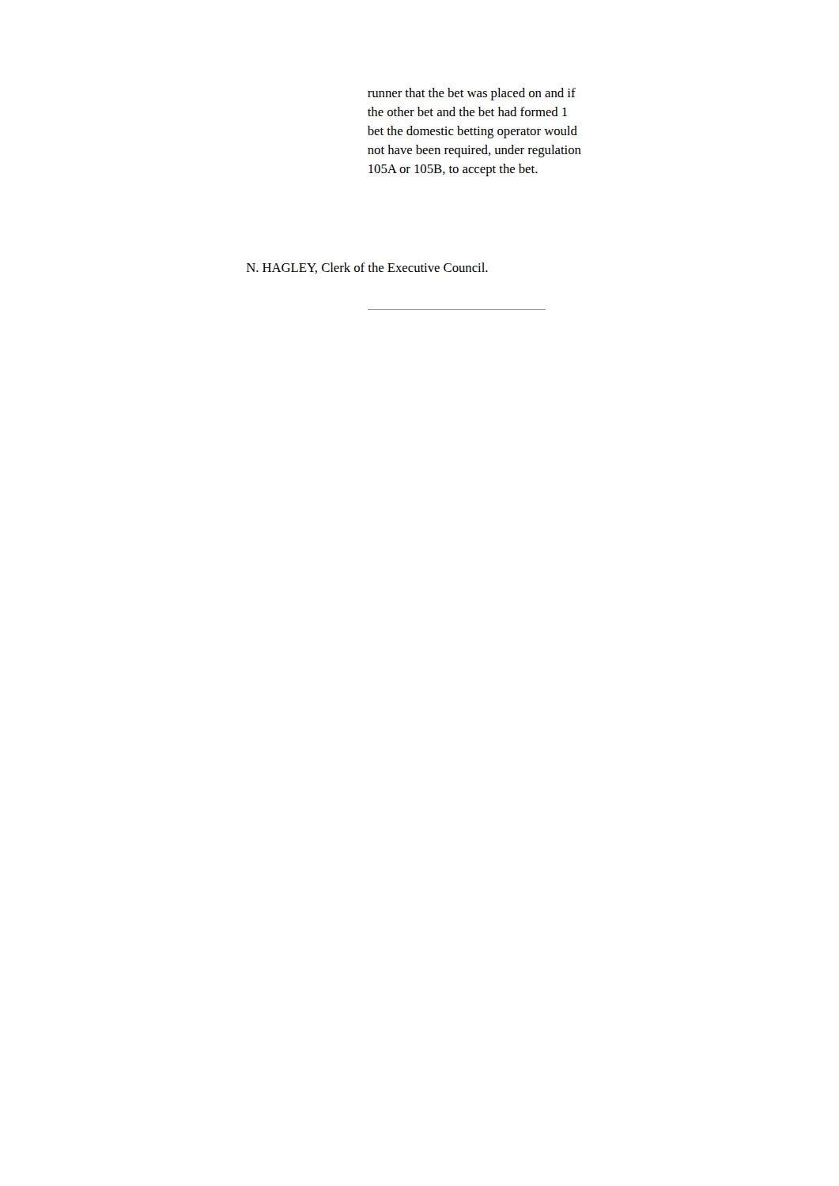runner that the bet was placed on and if the other bet and the bet had formed 1 bet the domestic betting operator would not have been required, under regulation 105A or 105B, to accept the bet.
N. HAGLEY, Clerk of the Executive Council.